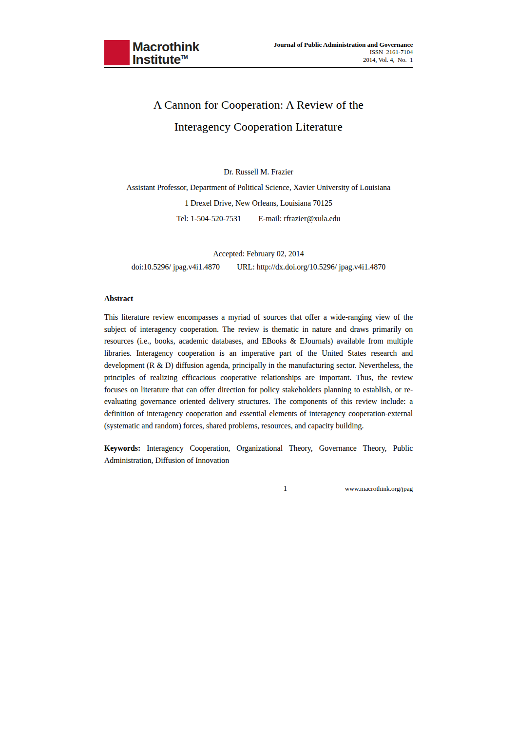Macrothink InstituteTM
Journal of Public Administration and Governance
ISSN 2161-7104
2014, Vol. 4, No. 1
A Cannon for Cooperation: A Review of the
Interagency Cooperation Literature
Dr. Russell M. Frazier
Assistant Professor, Department of Political Science, Xavier University of Louisiana
1 Drexel Drive, New Orleans, Louisiana 70125
Tel: 1-504-520-7531 E-mail: rfrazier@xula.edu
Accepted: February 02, 2014
doi:10.5296/ jpag.v4i1.4870 URL: http://dx.doi.org/10.5296/ jpag.v4i1.4870
Abstract
This literature review encompasses a myriad of sources that offer a wide-ranging view of the subject of interagency cooperation. The review is thematic in nature and draws primarily on resources (i.e., books, academic databases, and EBooks & EJournals) available from multiple libraries. Interagency cooperation is an imperative part of the United States research and development (R & D) diffusion agenda, principally in the manufacturing sector. Nevertheless, the principles of realizing efficacious cooperative relationships are important. Thus, the review focuses on literature that can offer direction for policy stakeholders planning to establish, or re-evaluating governance oriented delivery structures. The components of this review include: a definition of interagency cooperation and essential elements of interagency cooperation-external (systematic and random) forces, shared problems, resources, and capacity building.
Keywords: Interagency Cooperation, Organizational Theory, Governance Theory, Public Administration, Diffusion of Innovation
1 www.macrothink.org/jpag